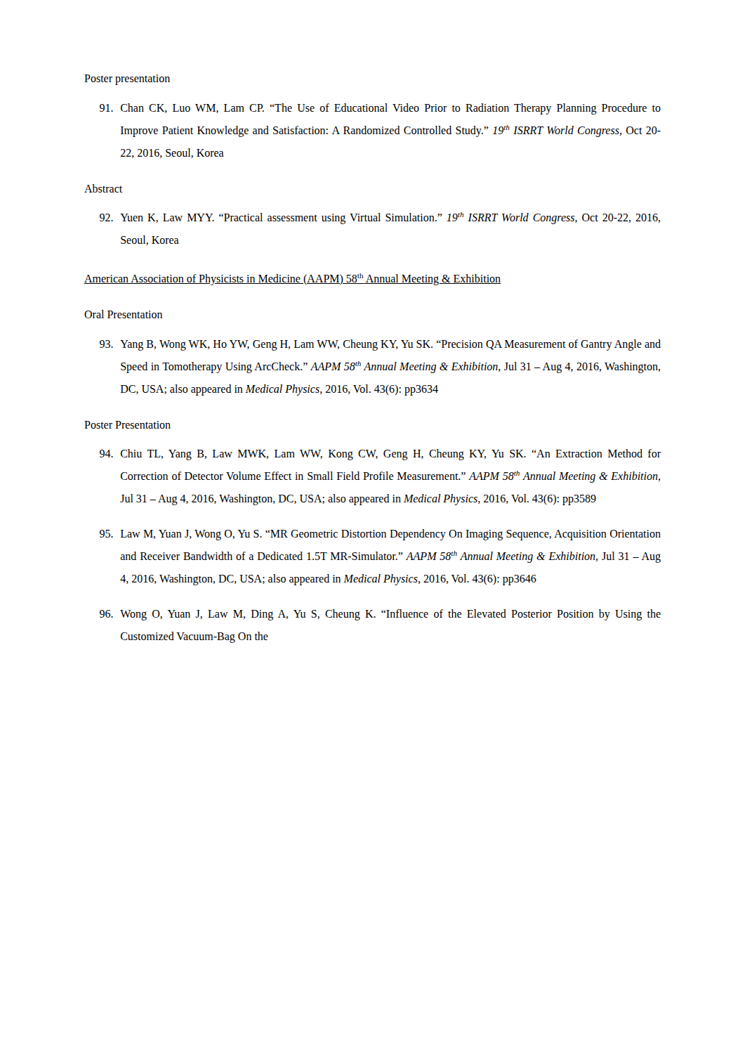Poster presentation
91. Chan CK, Luo WM, Lam CP. “The Use of Educational Video Prior to Radiation Therapy Planning Procedure to Improve Patient Knowledge and Satisfaction: A Randomized Controlled Study.” 19th ISRRT World Congress, Oct 20-22, 2016, Seoul, Korea
Abstract
92. Yuen K, Law MYY. “Practical assessment using Virtual Simulation.” 19th ISRRT World Congress, Oct 20-22, 2016, Seoul, Korea
American Association of Physicists in Medicine (AAPM) 58th Annual Meeting & Exhibition
Oral Presentation
93. Yang B, Wong WK, Ho YW, Geng H, Lam WW, Cheung KY, Yu SK. “Precision QA Measurement of Gantry Angle and Speed in Tomotherapy Using ArcCheck.” AAPM 58th Annual Meeting & Exhibition, Jul 31 – Aug 4, 2016, Washington, DC, USA; also appeared in Medical Physics, 2016, Vol. 43(6): pp3634
Poster Presentation
94. Chiu TL, Yang B, Law MWK, Lam WW, Kong CW, Geng H, Cheung KY, Yu SK. “An Extraction Method for Correction of Detector Volume Effect in Small Field Profile Measurement.” AAPM 58th Annual Meeting & Exhibition, Jul 31 – Aug 4, 2016, Washington, DC, USA; also appeared in Medical Physics, 2016, Vol. 43(6): pp3589
95. Law M, Yuan J, Wong O, Yu S. “MR Geometric Distortion Dependency On Imaging Sequence, Acquisition Orientation and Receiver Bandwidth of a Dedicated 1.5T MR-Simulator.” AAPM 58th Annual Meeting & Exhibition, Jul 31 – Aug 4, 2016, Washington, DC, USA; also appeared in Medical Physics, 2016, Vol. 43(6): pp3646
96. Wong O, Yuan J, Law M, Ding A, Yu S, Cheung K. “Influence of the Elevated Posterior Position by Using the Customized Vacuum-Bag On the